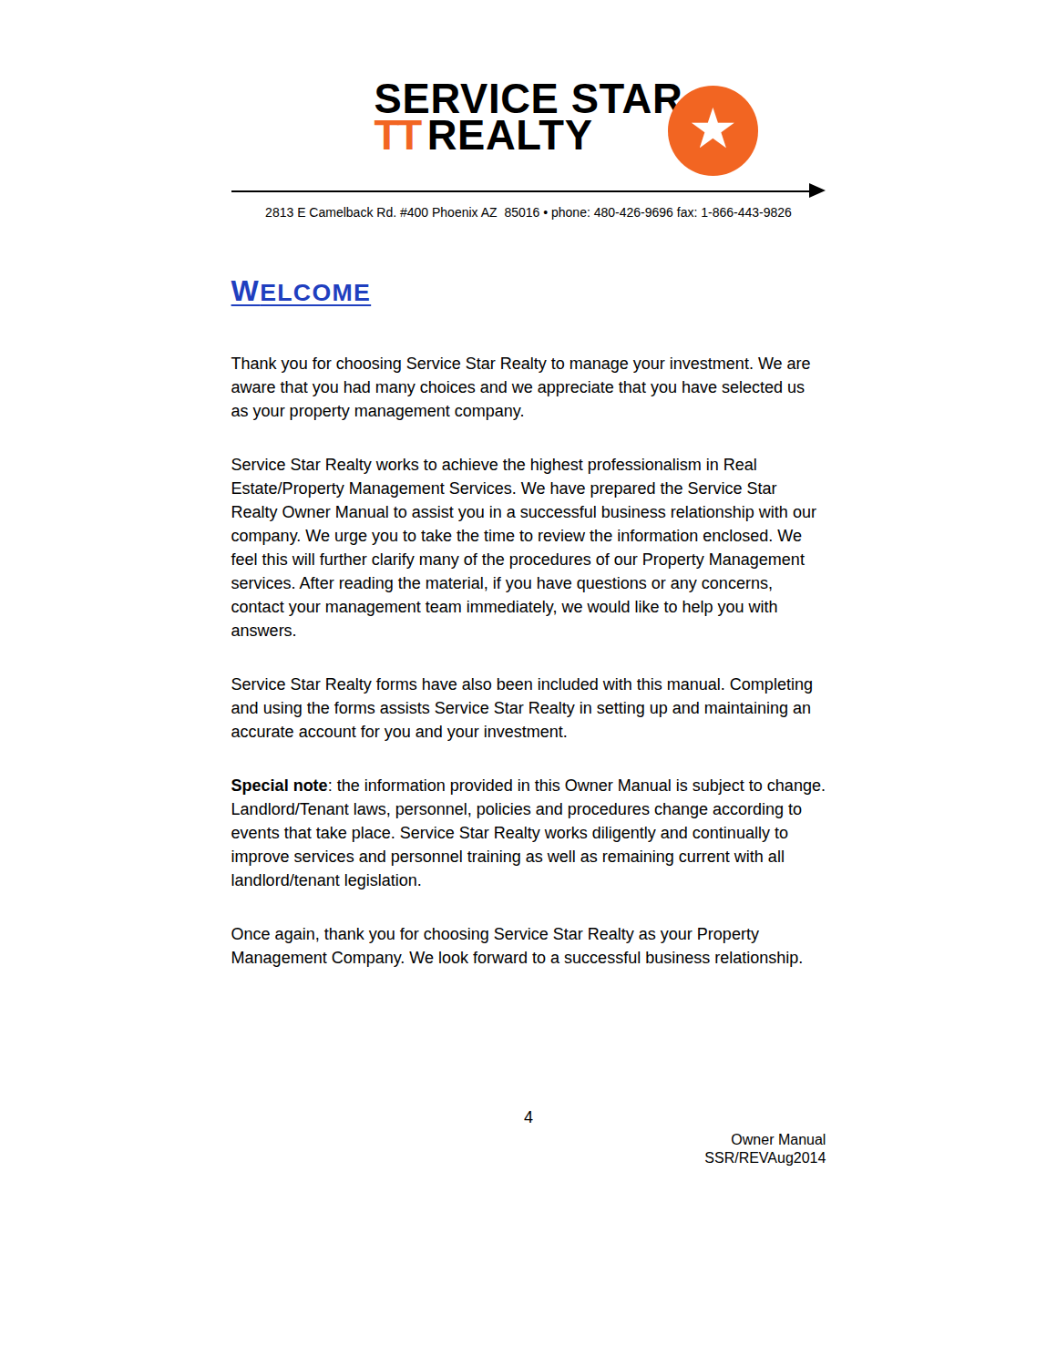SERVICE STAR
TT REALTY
★
2813 E Camelback Rd. #400 Phoenix AZ 85016 • phone: 480-426-9696 fax: 1-866-443-9826
WELCOME
Thank you for choosing Service Star Realty to manage your investment. We are aware that you had many choices and we appreciate that you have selected us as your property management company.
Service Star Realty works to achieve the highest professionalism in Real Estate/Property Management Services. We have prepared the Service Star Realty Owner Manual to assist you in a successful business relationship with our company. We urge you to take the time to review the information enclosed. We feel this will further clarify many of the procedures of our Property Management services. After reading the material, if you have questions or any concerns, contact your management team immediately, we would like to help you with answers.
Service Star Realty forms have also been included with this manual. Completing and using the forms assists Service Star Realty in setting up and maintaining an accurate account for you and your investment.
Special note: the information provided in this Owner Manual is subject to change. Landlord/Tenant laws, personnel, policies and procedures change according to events that take place. Service Star Realty works diligently and continually to improve services and personnel training as well as remaining current with all landlord/tenant legislation.
Once again, thank you for choosing Service Star Realty as your Property Management Company. We look forward to a successful business relationship.
4
Owner Manual
SSR/REVAug2014